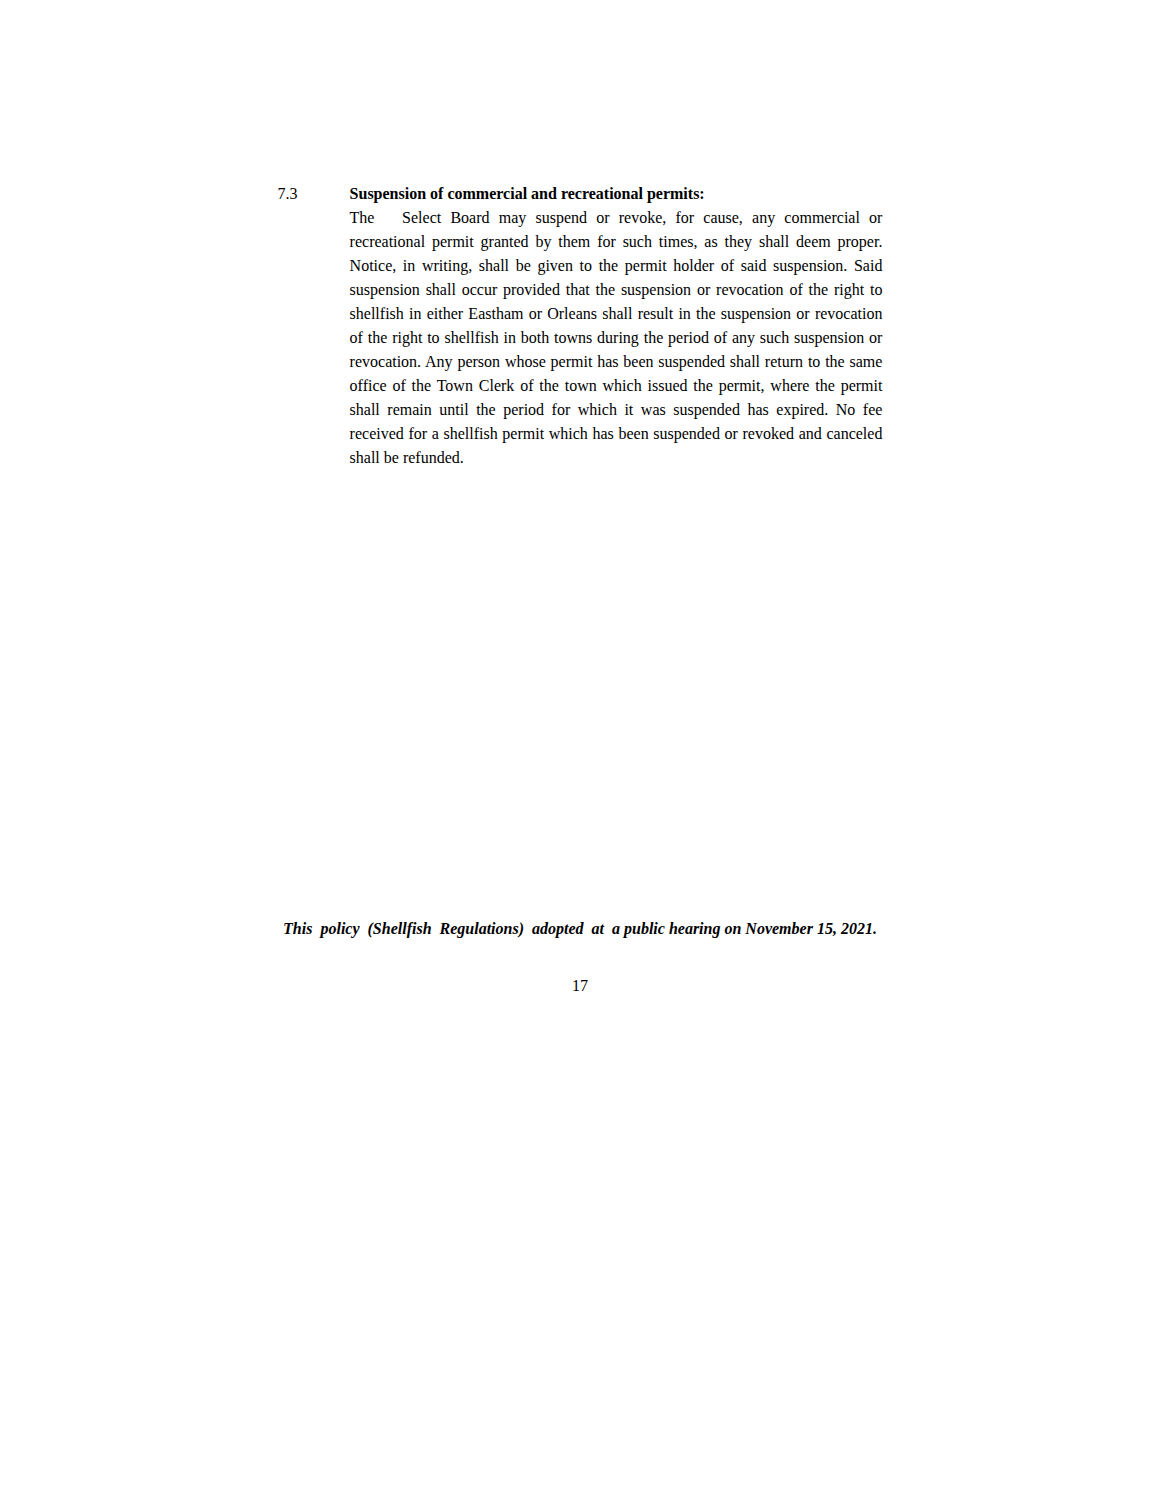7.3
Suspension of commercial and recreational permits:
The Select Board may suspend or revoke, for cause, any commercial or recreational permit granted by them for such times, as they shall deem proper. Notice, in writing, shall be given to the permit holder of said suspension. Said suspension shall occur provided that the suspension or revocation of the right to shellfish in either Eastham or Orleans shall result in the suspension or revocation of the right to shellfish in both towns during the period of any such suspension or revocation. Any person whose permit has been suspended shall return to the same office of the Town Clerk of the town which issued the permit, where the permit shall remain until the period for which it was suspended has expired. No fee received for a shellfish permit which has been suspended or revoked and canceled shall be refunded.
This policy (Shellfish Regulations) adopted at a public hearing on November 15, 2021.
17